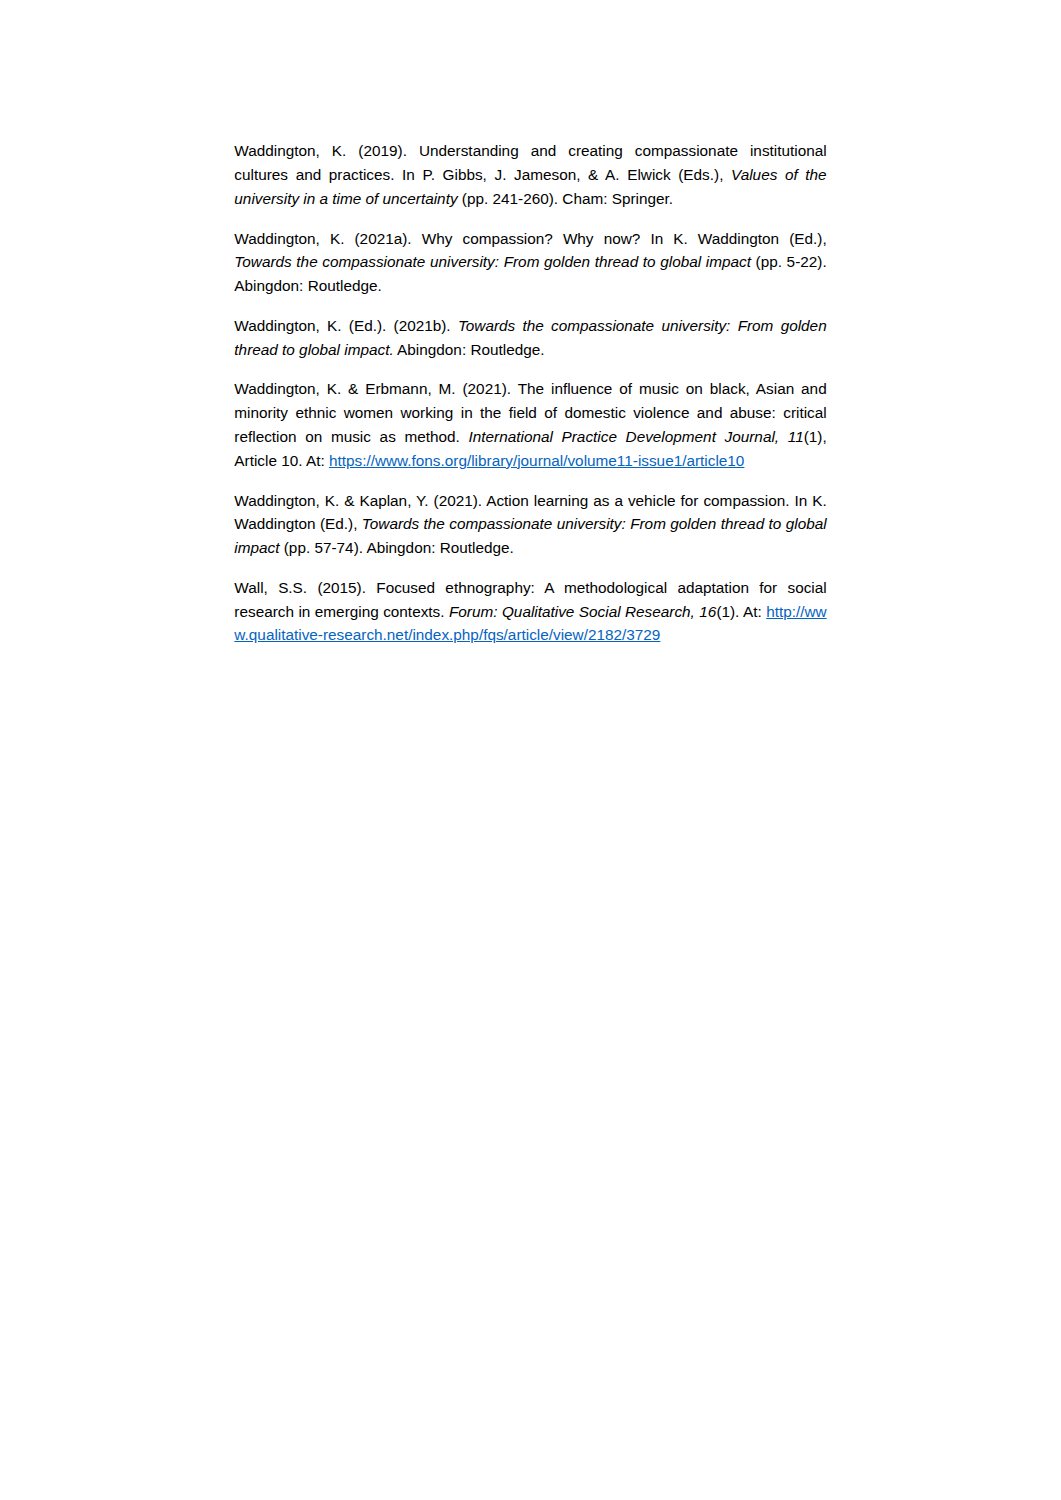Waddington, K. (2019). Understanding and creating compassionate institutional cultures and practices. In P. Gibbs, J. Jameson, & A. Elwick (Eds.), Values of the university in a time of uncertainty (pp. 241-260). Cham: Springer.
Waddington, K. (2021a). Why compassion? Why now? In K. Waddington (Ed.), Towards the compassionate university: From golden thread to global impact (pp. 5-22). Abingdon: Routledge.
Waddington, K. (Ed.). (2021b). Towards the compassionate university: From golden thread to global impact. Abingdon: Routledge.
Waddington, K. & Erbmann, M. (2021). The influence of music on black, Asian and minority ethnic women working in the field of domestic violence and abuse: critical reflection on music as method. International Practice Development Journal, 11(1), Article 10. At: https://www.fons.org/library/journal/volume11-issue1/article10
Waddington, K. & Kaplan, Y. (2021). Action learning as a vehicle for compassion. In K. Waddington (Ed.), Towards the compassionate university: From golden thread to global impact (pp. 57-74). Abingdon: Routledge.
Wall, S.S. (2015). Focused ethnography: A methodological adaptation for social research in emerging contexts. Forum: Qualitative Social Research, 16(1). At: http://www.qualitative-research.net/index.php/fqs/article/view/2182/3729